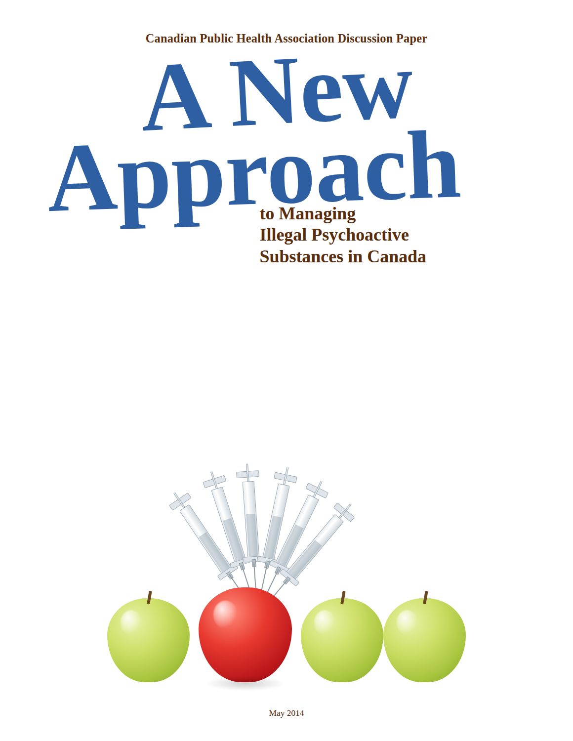Canadian Public Health Association Discussion Paper
A New Approach
to Managing
Illegal Psychoactive
Substances in Canada
May 2014